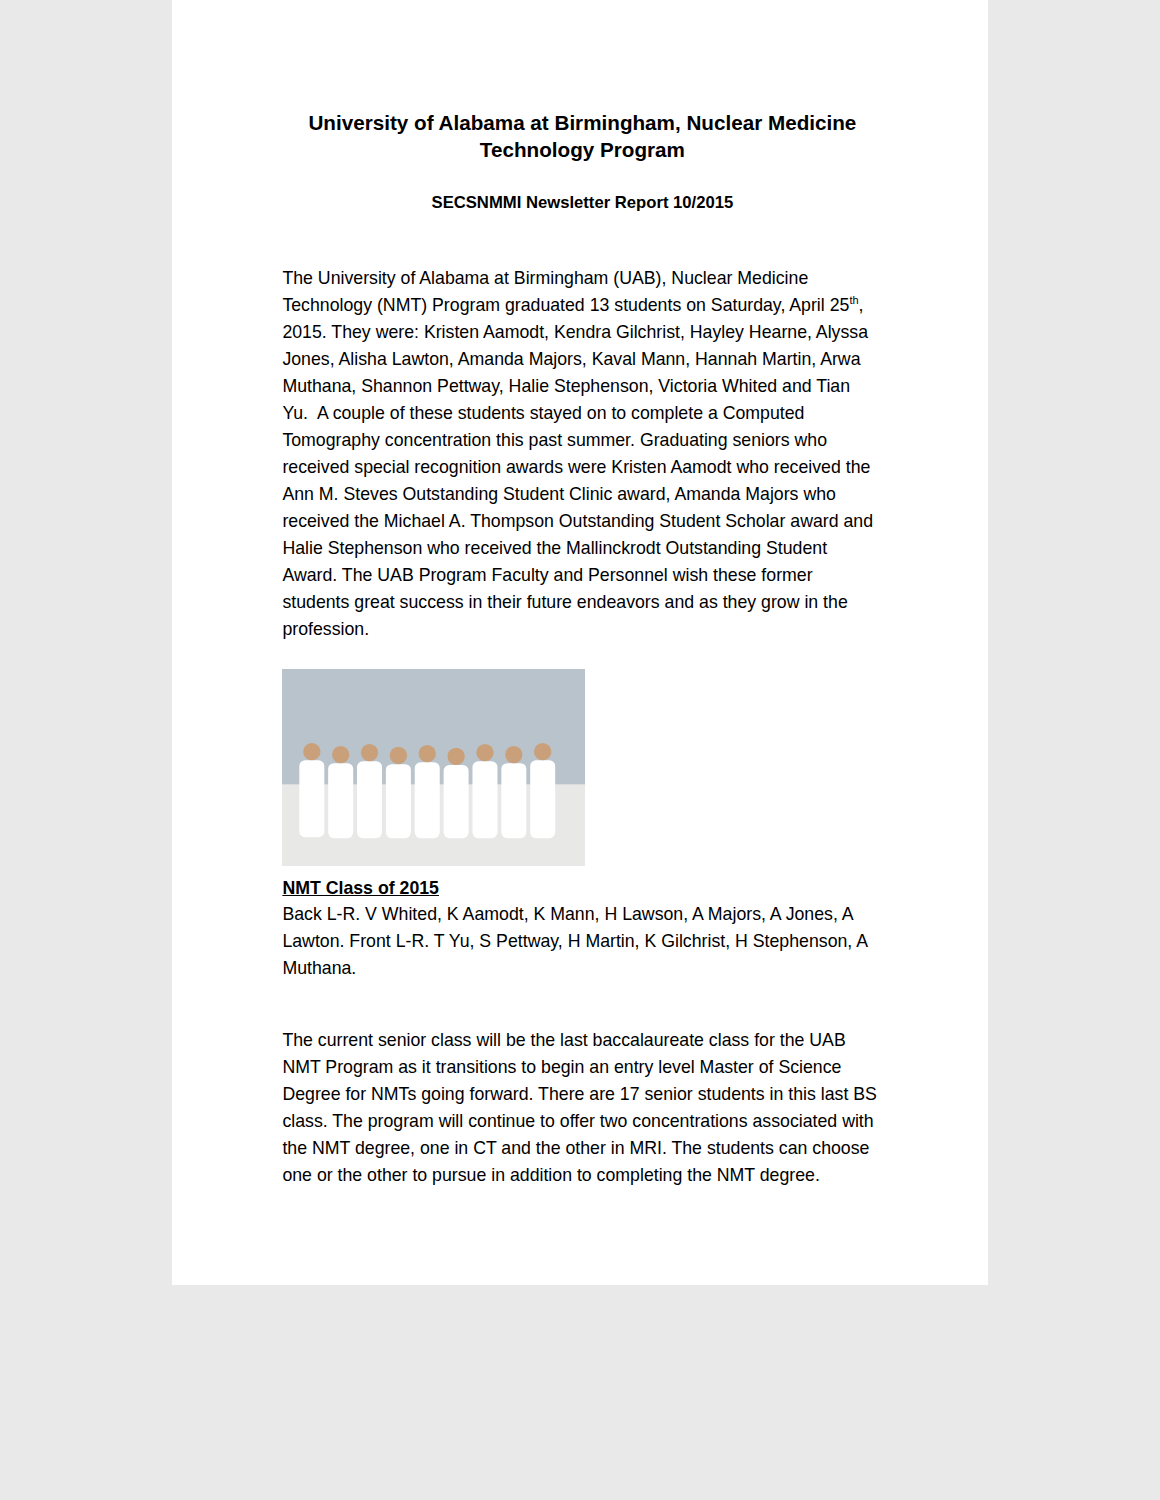University of Alabama at Birmingham, Nuclear Medicine Technology Program
SECSNMMI Newsletter Report 10/2015
The University of Alabama at Birmingham (UAB), Nuclear Medicine Technology (NMT) Program graduated 13 students on Saturday, April 25th, 2015. They were: Kristen Aamodt, Kendra Gilchrist, Hayley Hearne, Alyssa Jones, Alisha Lawton, Amanda Majors, Kaval Mann, Hannah Martin, Arwa Muthana, Shannon Pettway, Halie Stephenson, Victoria Whited and Tian Yu. A couple of these students stayed on to complete a Computed Tomography concentration this past summer. Graduating seniors who received special recognition awards were Kristen Aamodt who received the Ann M. Steves Outstanding Student Clinic award, Amanda Majors who received the Michael A. Thompson Outstanding Student Scholar award and Halie Stephenson who received the Mallinckrodt Outstanding Student Award. The UAB Program Faculty and Personnel wish these former students great success in their future endeavors and as they grow in the profession.
NMT Class of 2015
Back L-R. V Whited, K Aamodt, K Mann, H Lawson, A Majors, A Jones, A Lawton. Front L-R. T Yu, S Pettway, H Martin, K Gilchrist, H Stephenson, A Muthana.
The current senior class will be the last baccalaureate class for the UAB NMT Program as it transitions to begin an entry level Master of Science Degree for NMTs going forward. There are 17 senior students in this last BS class. The program will continue to offer two concentrations associated with the NMT degree, one in CT and the other in MRI. The students can choose one or the other to pursue in addition to completing the NMT degree.